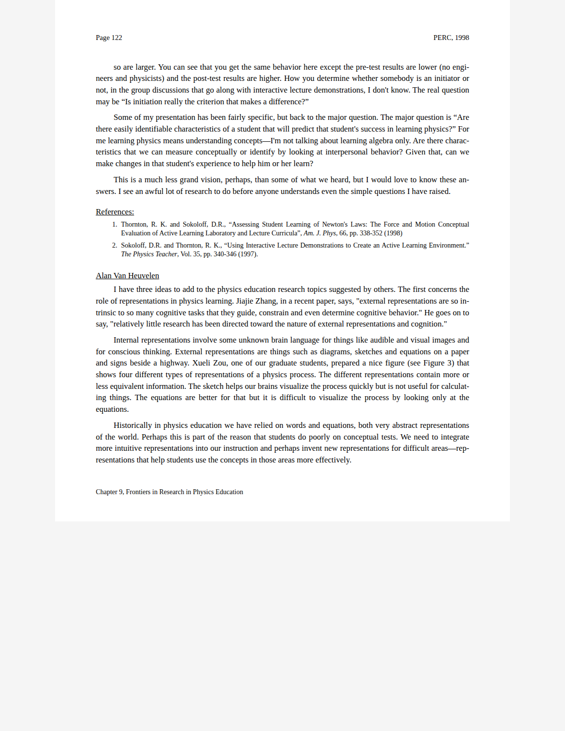Page 122 PERC, 1998
so are larger. You can see that you get the same behavior here except the pre-test results are lower (no engineers and physicists) and the post-test results are higher. How you determine whether somebody is an initiator or not, in the group discussions that go along with interactive lecture demonstrations, I don't know. The real question may be “Is initiation really the criterion that makes a difference?”
Some of my presentation has been fairly specific, but back to the major question. The major question is “Are there easily identifiable characteristics of a student that will predict that student's success in learning physics?” For me learning physics means understanding concepts—I'm not talking about learning algebra only. Are there characteristics that we can measure conceptually or identify by looking at interpersonal behavior? Given that, can we make changes in that student's experience to help him or her learn?
This is a much less grand vision, perhaps, than some of what we heard, but I would love to know these answers. I see an awful lot of research to do before anyone understands even the simple questions I have raised.
References:
Thornton, R. K. and Sokoloff, D.R., “Assessing Student Learning of Newton's Laws: The Force and Motion Conceptual Evaluation of Active Learning Laboratory and Lecture Curricula”, Am. J. Phys, 66, pp. 338-352 (1998)
Sokoloff, D.R. and Thornton, R. K., “Using Interactive Lecture Demonstrations to Create an Active Learning Environment.” The Physics Teacher, Vol. 35, pp. 340-346 (1997).
Alan Van Heuvelen
I have three ideas to add to the physics education research topics suggested by others. The first concerns the role of representations in physics learning. Jiajie Zhang, in a recent paper, says, "external representations are so intrinsic to so many cognitive tasks that they guide, constrain and even determine cognitive behavior." He goes on to say, "relatively little research has been directed toward the nature of external representations and cognition."
Internal representations involve some unknown brain language for things like audible and visual images and for conscious thinking. External representations are things such as diagrams, sketches and equations on a paper and signs beside a highway. Xueli Zou, one of our graduate students, prepared a nice figure (see Figure 3) that shows four different types of representations of a physics process. The different representations contain more or less equivalent information. The sketch helps our brains visualize the process quickly but is not useful for calculating things. The equations are better for that but it is difficult to visualize the process by looking only at the equations.
Historically in physics education we have relied on words and equations, both very abstract representations of the world. Perhaps this is part of the reason that students do poorly on conceptual tests. We need to integrate more intuitive representations into our instruction and perhaps invent new representations for difficult areas—representations that help students use the concepts in those areas more effectively.
Chapter 9, Frontiers in Research in Physics Education